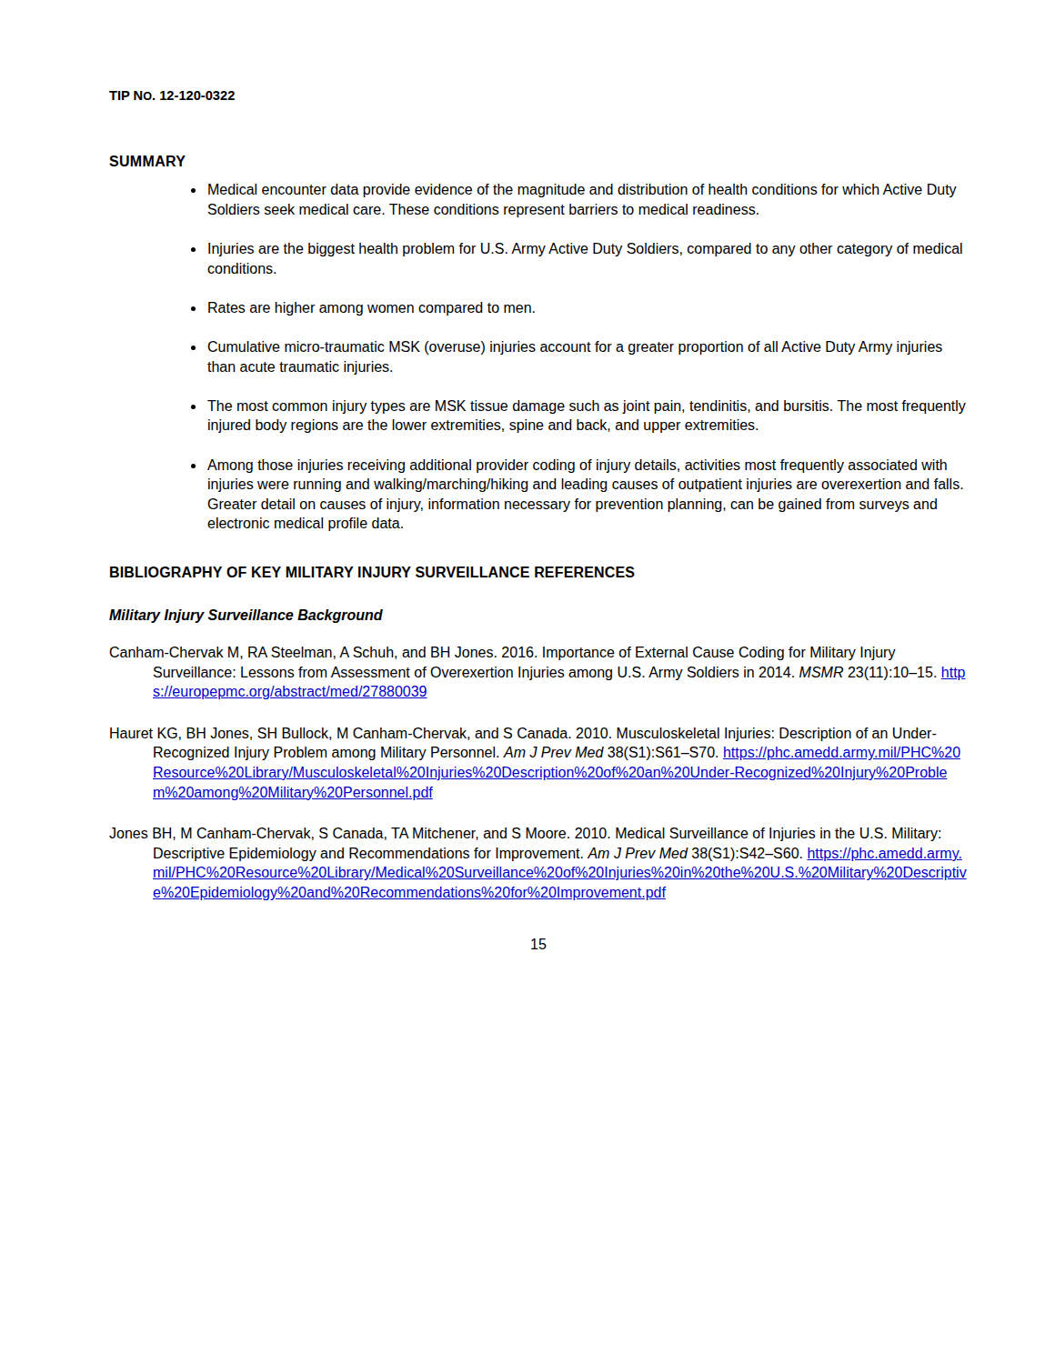TIP NO. 12-120-0322
SUMMARY
Medical encounter data provide evidence of the magnitude and distribution of health conditions for which Active Duty Soldiers seek medical care. These conditions represent barriers to medical readiness.
Injuries are the biggest health problem for U.S. Army Active Duty Soldiers, compared to any other category of medical conditions.
Rates are higher among women compared to men.
Cumulative micro-traumatic MSK (overuse) injuries account for a greater proportion of all Active Duty Army injuries than acute traumatic injuries.
The most common injury types are MSK tissue damage such as joint pain, tendinitis, and bursitis. The most frequently injured body regions are the lower extremities, spine and back, and upper extremities.
Among those injuries receiving additional provider coding of injury details, activities most frequently associated with injuries were running and walking/marching/hiking and leading causes of outpatient injuries are overexertion and falls. Greater detail on causes of injury, information necessary for prevention planning, can be gained from surveys and electronic medical profile data.
BIBLIOGRAPHY OF KEY MILITARY INJURY SURVEILLANCE REFERENCES
Military Injury Surveillance Background
Canham-Chervak M, RA Steelman, A Schuh, and BH Jones. 2016. Importance of External Cause Coding for Military Injury Surveillance: Lessons from Assessment of Overexertion Injuries among U.S. Army Soldiers in 2014. MSMR 23(11):10–15. https://europepmc.org/abstract/med/27880039
Hauret KG, BH Jones, SH Bullock, M Canham-Chervak, and S Canada. 2010. Musculoskeletal Injuries: Description of an Under-Recognized Injury Problem among Military Personnel. Am J Prev Med 38(S1):S61–S70. https://phc.amedd.army.mil/PHC%20Resource%20Library/Musculoskeletal%20Injuries%20Description%20of%20an%20Under-Recognized%20Injury%20Problem%20among%20Military%20Personnel.pdf
Jones BH, M Canham-Chervak, S Canada, TA Mitchener, and S Moore. 2010. Medical Surveillance of Injuries in the U.S. Military: Descriptive Epidemiology and Recommendations for Improvement. Am J Prev Med 38(S1):S42–S60. https://phc.amedd.army.mil/PHC%20Resource%20Library/Medical%20Surveillance%20of%20Injuries%20in%20the%20U.S.%20Military%20Descriptive%20Epidemiology%20and%20Recommendations%20for%20Improvement.pdf
15